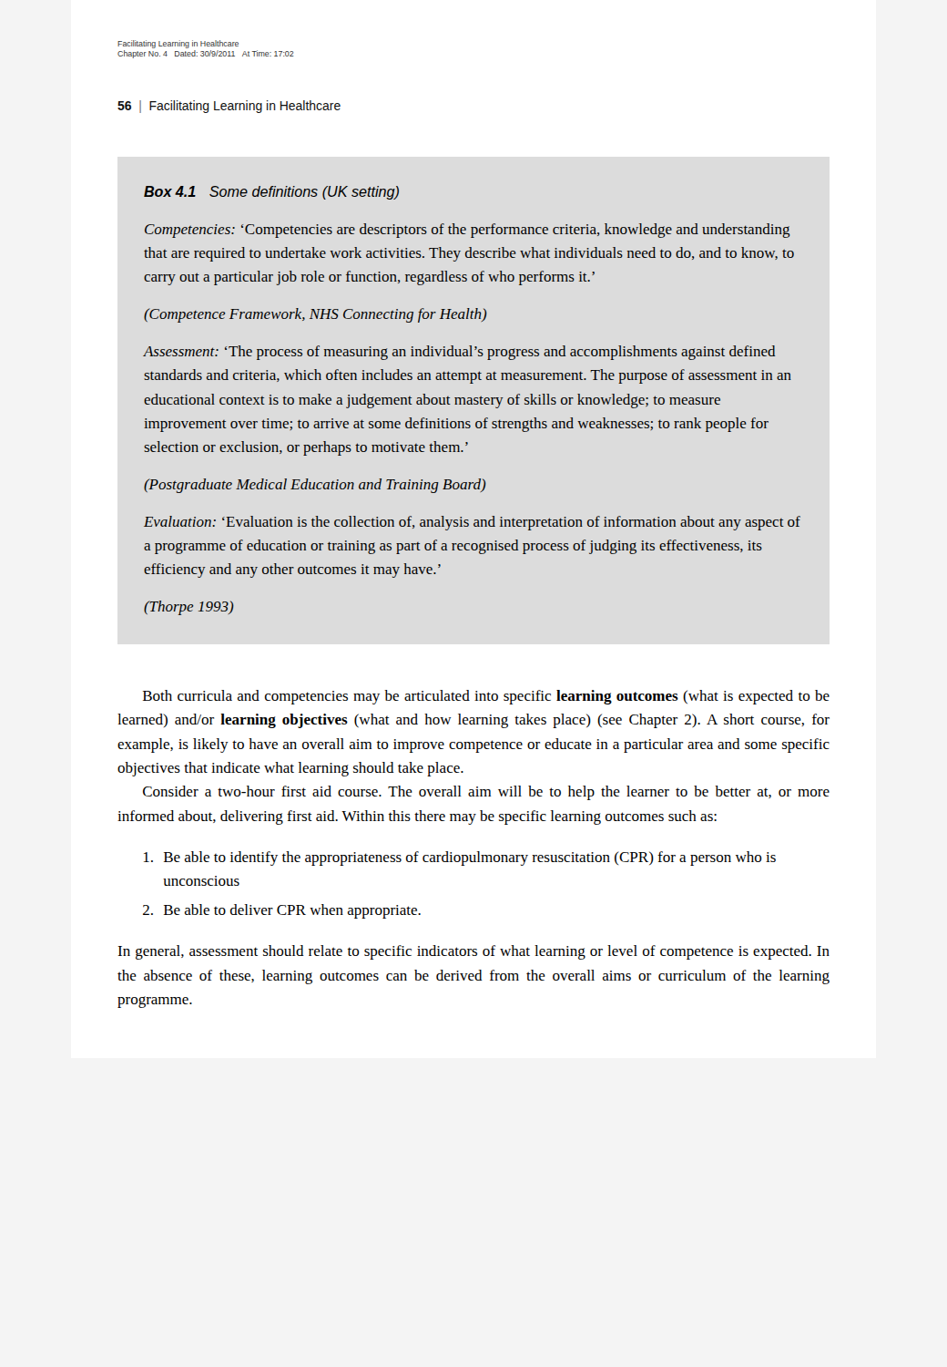Facilitating Learning in Healthcare
Chapter No. 4 Dated: 30/9/2011 At Time: 17:02
56|Facilitating Learning in Healthcare
Box 4.1 Some definitions (UK setting)
Competencies: ‘Competencies are descriptors of the performance criteria, knowledge and understanding that are required to undertake work activities. They describe what individuals need to do, and to know, to carry out a particular job role or function, regardless of who performs it.’
(Competence Framework, NHS Connecting for Health)
Assessment: ‘The process of measuring an individual’s progress and accomplishments against defined standards and criteria, which often includes an attempt at measurement. The purpose of assessment in an educational context is to make a judgement about mastery of skills or knowledge; to measure improvement over time; to arrive at some definitions of strengths and weaknesses; to rank people for selection or exclusion, or perhaps to motivate them.’
(Postgraduate Medical Education and Training Board)
Evaluation: ‘Evaluation is the collection of, analysis and interpretation of information about any aspect of a programme of education or training as part of a recognised process of judging its effectiveness, its efficiency and any other outcomes it may have.’
(Thorpe 1993)
Both curricula and competencies may be articulated into specific learning outcomes (what is expected to be learned) and/or learning objectives (what and how learning takes place) (see Chapter 2). A short course, for example, is likely to have an overall aim to improve competence or educate in a particular area and some specific objectives that indicate what learning should take place.
Consider a two-hour first aid course. The overall aim will be to help the learner to be better at, or more informed about, delivering first aid. Within this there may be specific learning outcomes such as:
Be able to identify the appropriateness of cardiopulmonary resuscitation (CPR) for a person who is unconscious
Be able to deliver CPR when appropriate.
In general, assessment should relate to specific indicators of what learning or level of competence is expected. In the absence of these, learning outcomes can be derived from the overall aims or curriculum of the learning programme.